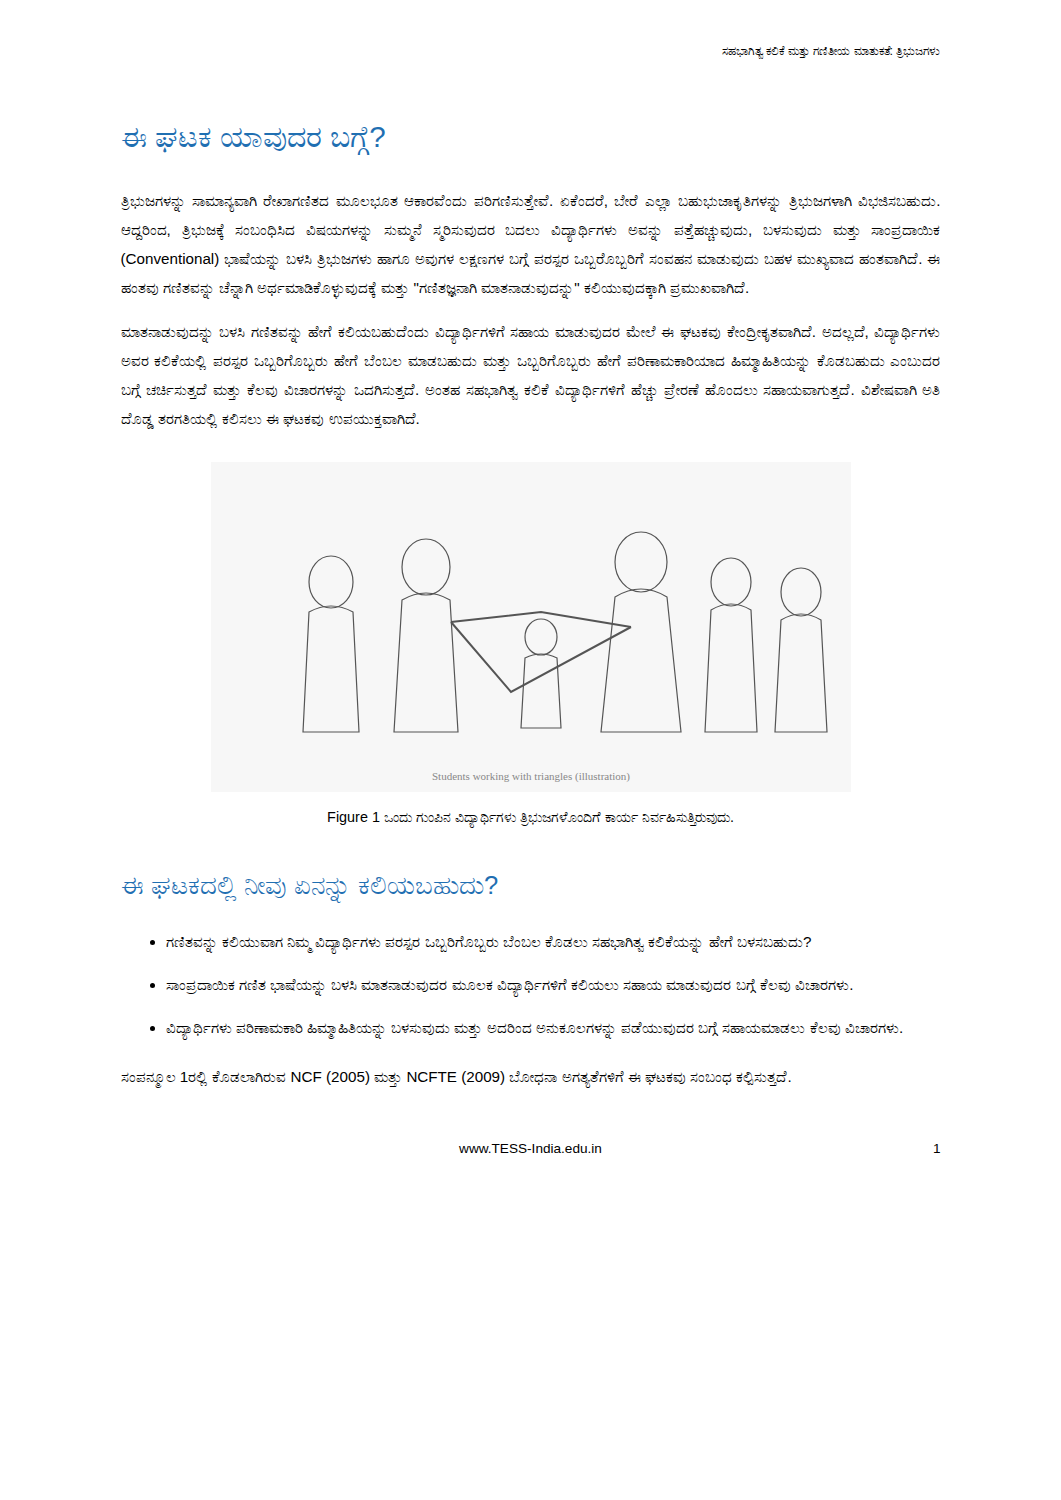ಸಹಭಾಗಿತ್ವ ಕಲಿಕೆ ಮತ್ತು ಗಣಿತೀಯ ಮಾತುಕತೆ: ತ್ರಿಭುಜಗಳು
ಈ ಘಟಕ ಯಾವುದರ ಬಗ್ಗೆ?
ತ್ರಿಭುಜಗಳನ್ನು ಸಾಮಾನ್ಯವಾಗಿ ರೇಖಾಗಣಿತದ ಮೂಲಭೂತ ಆಕಾರವೆಂದು ಪರಿಗಣಿಸುತ್ತೇವೆ. ಏಕೆಂದರೆ, ಬೇರೆ ಎಲ್ಲಾ ಬಹುಭುಜಾಕೃತಿಗಳನ್ನು ತ್ರಿಭುಜಗಳಾಗಿ ವಿಭಜಿಸಬಹುದು. ಆದ್ದರಿಂದ, ತ್ರಿಭುಜಕ್ಕೆ ಸಂಬಂಧಿಸಿದ ವಿಷಯಗಳನ್ನು ಸುಮ್ಮನೆ ಸ್ಮರಿಸುವುದರ ಬದಲು ವಿದ್ಯಾರ್ಥಿಗಳು ಅವನ್ನು ಪತ್ತೆಹಚ್ಚುವುದು, ಬಳಸುವುದು ಮತ್ತು ಸಾಂಪ್ರದಾಯಿಕ (Conventional) ಭಾಷೆಯನ್ನು ಬಳಸಿ ತ್ರಿಭುಜಗಳು ಹಾಗೂ ಅವುಗಳ ಲಕ್ಷಣಗಳ ಬಗ್ಗೆ ಪರಸ್ಪರ ಒಬ್ಬರೊಬ್ಬರಿಗೆ ಸಂವಹನ ಮಾಡುವುದು ಬಹಳ ಮುಖ್ಯವಾದ ಹಂತವಾಗಿದೆ. ಈ ಹಂತವು ಗಣಿತವನ್ನು ಚೆನ್ನಾಗಿ ಅರ್ಥಮಾಡಿಕೊಳ್ಳುವುದಕ್ಕೆ ಮತ್ತು "ಗಣಿತಜ್ಞನಾಗಿ ಮಾತನಾಡುವುದನ್ನು" ಕಲಿಯುವುದಕ್ಕಾಗಿ ಪ್ರಮುಖವಾಗಿದೆ.
ಮಾತನಾಡುವುದನ್ನು ಬಳಸಿ ಗಣಿತವನ್ನು ಹೇಗೆ ಕಲಿಯಬಹುದೆಂದು ವಿದ್ಯಾರ್ಥಿಗಳಿಗೆ ಸಹಾಯ ಮಾಡುವುದರ ಮೇಲೆ ಈ ಘಟಕವು ಕೇಂದ್ರೀಕೃತವಾಗಿದೆ. ಅದಲ್ಲದೆ, ವಿದ್ಯಾರ್ಥಿಗಳು ಅವರ ಕಲಿಕೆಯಲ್ಲಿ ಪರಸ್ಪರ ಒಬ್ಬರಿಗೊಬ್ಬರು ಹೇಗೆ ಬೆಂಬಲ ಮಾಡಬಹುದು ಮತ್ತು ಒಬ್ಬರಿಗೊಬ್ಬರು ಹೇಗೆ ಪರಿಣಾಮಕಾರಿಯಾದ ಹಿಮ್ಮಾಹಿತಿಯನ್ನು ಕೊಡಬಹುದು ಎಂಬುದರ ಬಗ್ಗೆ ಚರ್ಚಿಸುತ್ತದೆ ಮತ್ತು ಕೆಲವು ವಿಚಾರಗಳನ್ನು ಒದಗಿಸುತ್ತದೆ. ಅಂತಹ ಸಹಭಾಗಿತ್ವ ಕಲಿಕೆ ವಿದ್ಯಾರ್ಥಿಗಳಿಗೆ ಹೆಚ್ಚು ಪ್ರೇರಣೆ ಹೊಂದಲು ಸಹಾಯವಾಗುತ್ತದೆ. ವಿಶೇಷವಾಗಿ ಅತಿ ದೊಡ್ಡ ತರಗತಿಯಲ್ಲಿ ಕಲಿಸಲು ಈ ಘಟಕವು ಉಪಯುಕ್ತವಾಗಿದೆ.
Figure 1 ಒಂದು ಗುಂಪಿನ ವಿದ್ಯಾರ್ಥಿಗಳು ತ್ರಿಭುಜಗಳೊಂದಿಗೆ ಕಾರ್ಯ ನಿರ್ವಹಿಸುತ್ತಿರುವುದು.
ಈ ಘಟಕದಲ್ಲಿ ನೀವು ಏನನ್ನು ಕಲಿಯಬಹುದು?
ಗಣಿತವನ್ನು ಕಲಿಯುವಾಗ ನಿಮ್ಮ ವಿದ್ಯಾರ್ಥಿಗಳು ಪರಸ್ಪರ ಒಬ್ಬರಿಗೊಬ್ಬರು ಬೆಂಬಲ ಕೊಡಲು ಸಹಭಾಗಿತ್ವ ಕಲಿಕೆಯನ್ನು ಹೇಗೆ ಬಳಸಬಹುದು?
ಸಾಂಪ್ರದಾಯಿಕ ಗಣಿತ ಭಾಷೆಯನ್ನು ಬಳಸಿ ಮಾತನಾಡುವುದರ ಮೂಲಕ ವಿದ್ಯಾರ್ಥಿಗಳಿಗೆ ಕಲಿಯಲು ಸಹಾಯ ಮಾಡುವುದರ ಬಗ್ಗೆ ಕೆಲವು ವಿಚಾರಗಳು.
ವಿದ್ಯಾರ್ಥಿಗಳು ಪರಿಣಾಮಕಾರಿ ಹಿಮ್ಮಾಹಿತಿಯನ್ನು ಬಳಸುವುದು ಮತ್ತು ಅದರಿಂದ ಅನುಕೂಲಗಳನ್ನು ಪಡೆಯುವುದರ ಬಗ್ಗೆ ಸಹಾಯಮಾಡಲು ಕೆಲವು ವಿಚಾರಗಳು.
ಸಂಪನ್ಮೂಲ 1ರಲ್ಲಿ ಕೊಡಲಾಗಿರುವ NCF (2005) ಮತ್ತು NCFTE (2009) ಬೋಧನಾ ಅಗತ್ಯತೆಗಳಿಗೆ ಈ ಘಟಕವು ಸಂಬಂಧ ಕಲ್ಪಿಸುತ್ತದೆ.
www.TESS-India.edu.in 1